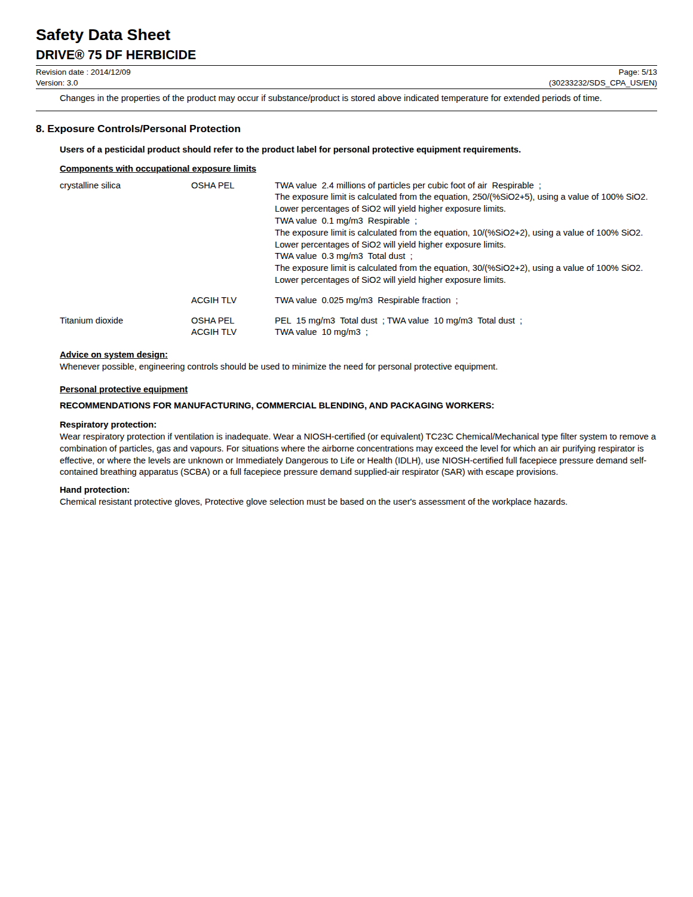Safety Data Sheet
DRIVE® 75 DF HERBICIDE
| Revision date : 2014/12/09 | Page: 5/13 |
| Version: 3.0 | (30233232/SDS_CPA_US/EN) |
Changes in the properties of the product may occur if substance/product is stored above indicated temperature for extended periods of time.
8. Exposure Controls/Personal Protection
Users of a pesticidal product should refer to the product label for personal protective equipment requirements.
Components with occupational exposure limits
| crystalline silica | OSHA PEL | TWA value 2.4 millions of particles per cubic foot of air Respirable ; The exposure limit is calculated from the equation, 250/(%SiO2+5), using a value of 100% SiO2. Lower percentages of SiO2 will yield higher exposure limits. TWA value 0.1 mg/m3 Respirable ; The exposure limit is calculated from the equation, 10/(%SiO2+2), using a value of 100% SiO2. Lower percentages of SiO2 will yield higher exposure limits. TWA value 0.3 mg/m3 Total dust ; The exposure limit is calculated from the equation, 30/(%SiO2+2), using a value of 100% SiO2. Lower percentages of SiO2 will yield higher exposure limits. |
| | ACGIH TLV | TWA value 0.025 mg/m3 Respirable fraction ; |
| Titanium dioxide | OSHA PEL | PEL 15 mg/m3 Total dust ; TWA value 10 mg/m3 Total dust ; |
| | ACGIH TLV | TWA value 10 mg/m3 ; |
Advice on system design:
Whenever possible, engineering controls should be used to minimize the need for personal protective equipment.
Personal protective equipment
RECOMMENDATIONS FOR MANUFACTURING, COMMERCIAL BLENDING, AND PACKAGING WORKERS:
Respiratory protection:
Wear respiratory protection if ventilation is inadequate. Wear a NIOSH-certified (or equivalent) TC23C Chemical/Mechanical type filter system to remove a combination of particles, gas and vapours. For situations where the airborne concentrations may exceed the level for which an air purifying respirator is effective, or where the levels are unknown or Immediately Dangerous to Life or Health (IDLH), use NIOSH-certified full facepiece pressure demand self-contained breathing apparatus (SCBA) or a full facepiece pressure demand supplied-air respirator (SAR) with escape provisions.
Hand protection:
Chemical resistant protective gloves, Protective glove selection must be based on the user's assessment of the workplace hazards.